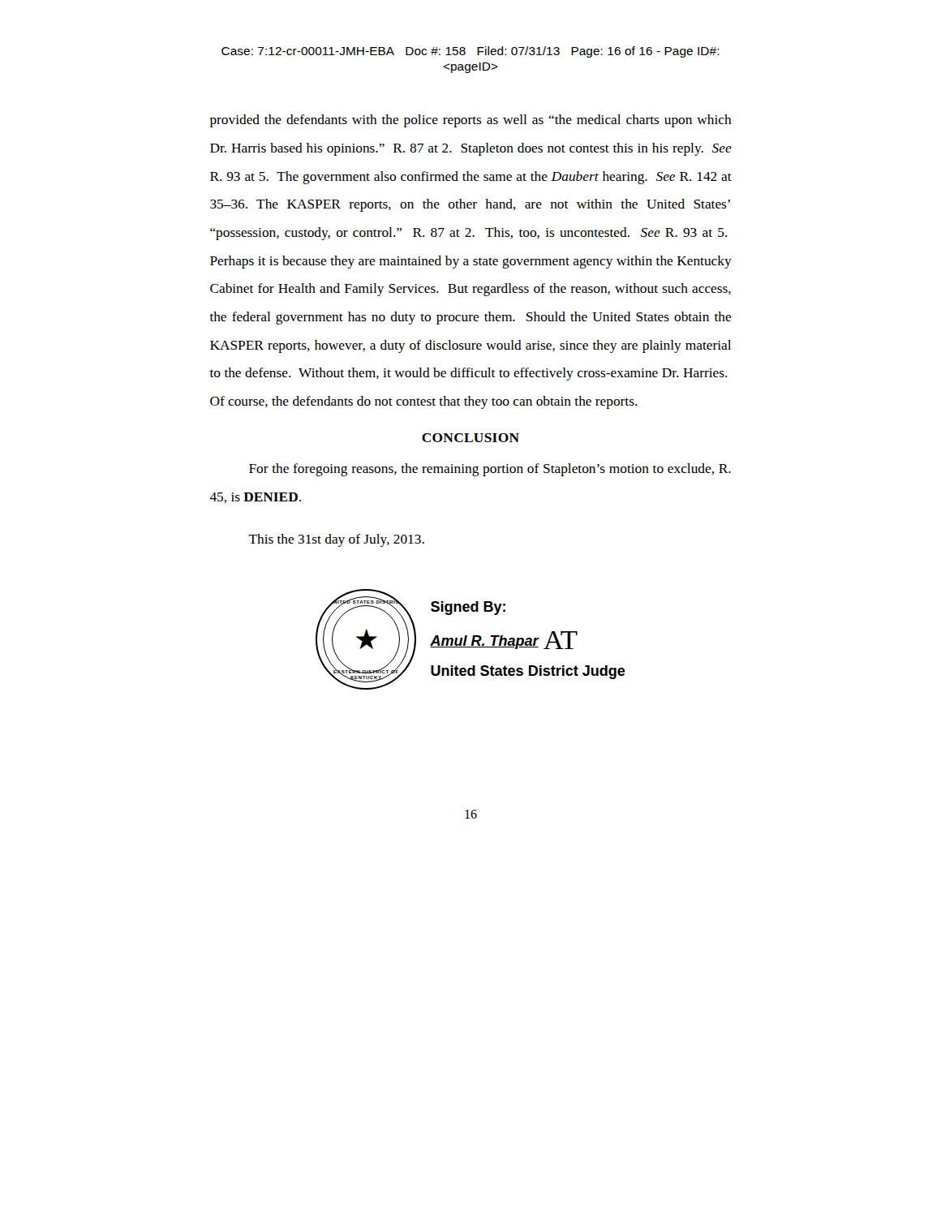Case: 7:12-cr-00011-JMH-EBA Doc #: 158 Filed: 07/31/13 Page: 16 of 16 - Page ID#: <pageID>
provided the defendants with the police reports as well as “the medical charts upon which Dr. Harris based his opinions.” R. 87 at 2. Stapleton does not contest this in his reply. See R. 93 at 5. The government also confirmed the same at the Daubert hearing. See R. 142 at 35–36. The KASPER reports, on the other hand, are not within the United States’ “possession, custody, or control.” R. 87 at 2. This, too, is uncontested. See R. 93 at 5. Perhaps it is because they are maintained by a state government agency within the Kentucky Cabinet for Health and Family Services. But regardless of the reason, without such access, the federal government has no duty to procure them. Should the United States obtain the KASPER reports, however, a duty of disclosure would arise, since they are plainly material to the defense. Without them, it would be difficult to effectively cross-examine Dr. Harries. Of course, the defendants do not contest that they too can obtain the reports.
CONCLUSION
For the foregoing reasons, the remaining portion of Stapleton’s motion to exclude, R. 45, is DENIED.
This the 31st day of July, 2013.
UNITED STATES DISTRICT
★
EASTERN DISTRICT OF KENTUCKY
Signed By:
Amul R. Thapar AT
United States District Judge
16